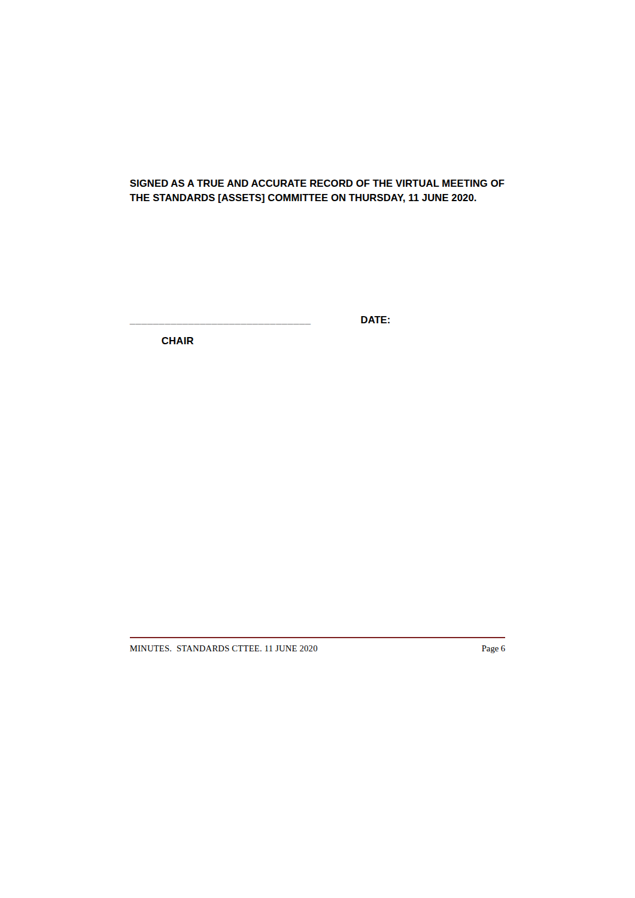SIGNED AS A TRUE AND ACCURATE RECORD OF THE VIRTUAL MEETING OF THE STANDARDS [ASSETS] COMMITTEE ON THURSDAY, 11 JUNE 2020.
_______________________________ DATE:
CHAIR
MINUTES. STANDARDS CTTEE. 11 JUNE 2020 Page 6